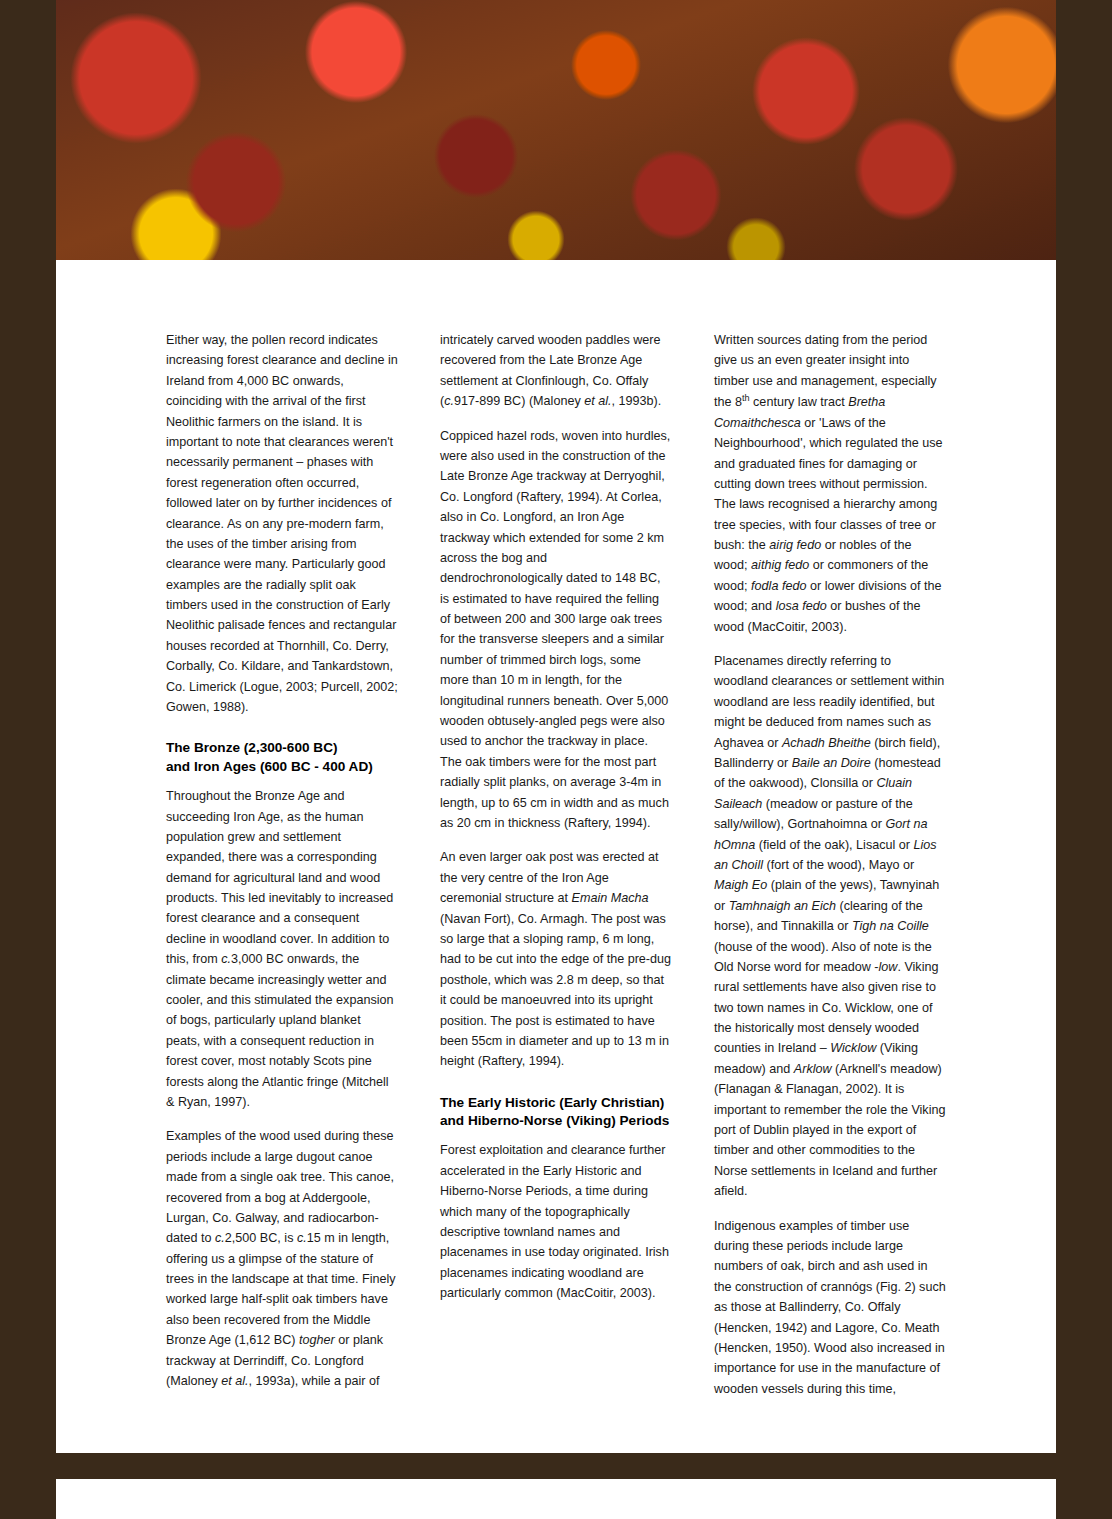Either way, the pollen record indicates increasing forest clearance and decline in Ireland from 4,000 BC onwards, coinciding with the arrival of the first Neolithic farmers on the island. It is important to note that clearances weren't necessarily permanent – phases with forest regeneration often occurred, followed later on by further incidences of clearance. As on any pre-modern farm, the uses of the timber arising from clearance were many. Particularly good examples are the radially split oak timbers used in the construction of Early Neolithic palisade fences and rectangular houses recorded at Thornhill, Co. Derry, Corbally, Co. Kildare, and Tankardstown, Co. Limerick (Logue, 2003; Purcell, 2002; Gowen, 1988).
The Bronze (2,300-600 BC)
and Iron Ages (600 BC - 400 AD)
Throughout the Bronze Age and succeeding Iron Age, as the human population grew and settlement expanded, there was a corresponding demand for agricultural land and wood products. This led inevitably to increased forest clearance and a consequent decline in woodland cover. In addition to this, from c. 3,000 BC onwards, the climate became increasingly wetter and cooler, and this stimulated the expansion of bogs, particularly upland blanket peats, with a consequent reduction in forest cover, most notably Scots pine forests along the Atlantic fringe (Mitchell & Ryan, 1997).
Examples of the wood used during these periods include a large dugout canoe made from a single oak tree. This canoe, recovered from a bog at Addergoole, Lurgan, Co. Galway, and radiocarbon-dated to c. 2,500 BC, is c. 15 m in length, offering us a glimpse of the stature of trees in the landscape at that time. Finely worked large half-split oak timbers have also been recovered from the Middle Bronze Age (1,612 BC) togher or plank trackway at Derrindiff, Co. Longford (Maloney et al., 1993a), while a pair of
intricately carved wooden paddles were recovered from the Late Bronze Age settlement at Clonfinlough, Co. Offaly (c. 917-899 BC) (Maloney et al., 1993b).
Coppiced hazel rods, woven into hurdles, were also used in the construction of the Late Bronze Age trackway at Derryoghil, Co. Longford (Raftery, 1994). At Corlea, also in Co. Longford, an Iron Age trackway which extended for some 2 km across the bog and dendrochronologically dated to 148 BC, is estimated to have required the felling of between 200 and 300 large oak trees for the transverse sleepers and a similar number of trimmed birch logs, some more than 10 m in length, for the longitudinal runners beneath. Over 5,000 wooden obtusely-angled pegs were also used to anchor the trackway in place. The oak timbers were for the most part radially split planks, on average 3-4m in length, up to 65 cm in width and as much as 20 cm in thickness (Raftery, 1994).
An even larger oak post was erected at the very centre of the Iron Age ceremonial structure at Emain Macha (Navan Fort), Co. Armagh. The post was so large that a sloping ramp, 6 m long, had to be cut into the edge of the pre-dug posthole, which was 2.8 m deep, so that it could be manoeuvred into its upright position. The post is estimated to have been 55cm in diameter and up to 13 m in height (Raftery, 1994).
The Early Historic (Early Christian) and Hiberno-Norse (Viking) Periods
Forest exploitation and clearance further accelerated in the Early Historic and Hiberno-Norse Periods, a time during which many of the topographically descriptive townland names and placenames in use today originated. Irish placenames indicating woodland are particularly common (MacCoitir, 2003).
Written sources dating from the period give us an even greater insight into timber use and management, especially the 8th century law tract Bretha Comaithchesca or 'Laws of the Neighbourhood', which regulated the use and graduated fines for damaging or cutting down trees without permission. The laws recognised a hierarchy among tree species, with four classes of tree or bush: the airig fedo or nobles of the wood; aithig fedo or commoners of the wood; fodla fedo or lower divisions of the wood; and losa fedo or bushes of the wood (MacCoitir, 2003).
Placenames directly referring to woodland clearances or settlement within woodland are less readily identified, but might be deduced from names such as Aghavea or Achadh Bheithe (birch field), Ballinderry or Baile an Doire (homestead of the oakwood), Clonsilla or Cluain Saileach (meadow or pasture of the sally/willow), Gortnahoimna or Gort na hOmna (field of the oak), Lisacul or Lios an Choill (fort of the wood), Mayo or Maigh Eo (plain of the yews), Tawnyinah or Tamhnaigh an Eich (clearing of the horse), and Tinnakilla or Tigh na Coille (house of the wood). Also of note is the Old Norse word for meadow -low. Viking rural settlements have also given rise to two town names in Co. Wicklow, one of the historically most densely wooded counties in Ireland – Wicklow (Viking meadow) and Arklow (Arknell's meadow) (Flanagan & Flanagan, 2002). It is important to remember the role the Viking port of Dublin played in the export of timber and other commodities to the Norse settlements in Iceland and further afield.
Indigenous examples of timber use during these periods include large numbers of oak, birch and ash used in the construction of crannógs (Fig. 2) such as those at Ballinderry, Co. Offaly (Hencken, 1942) and Lagore, Co. Meath (Hencken, 1950). Wood also increased in importance for use in the manufacture of wooden vessels during this time,